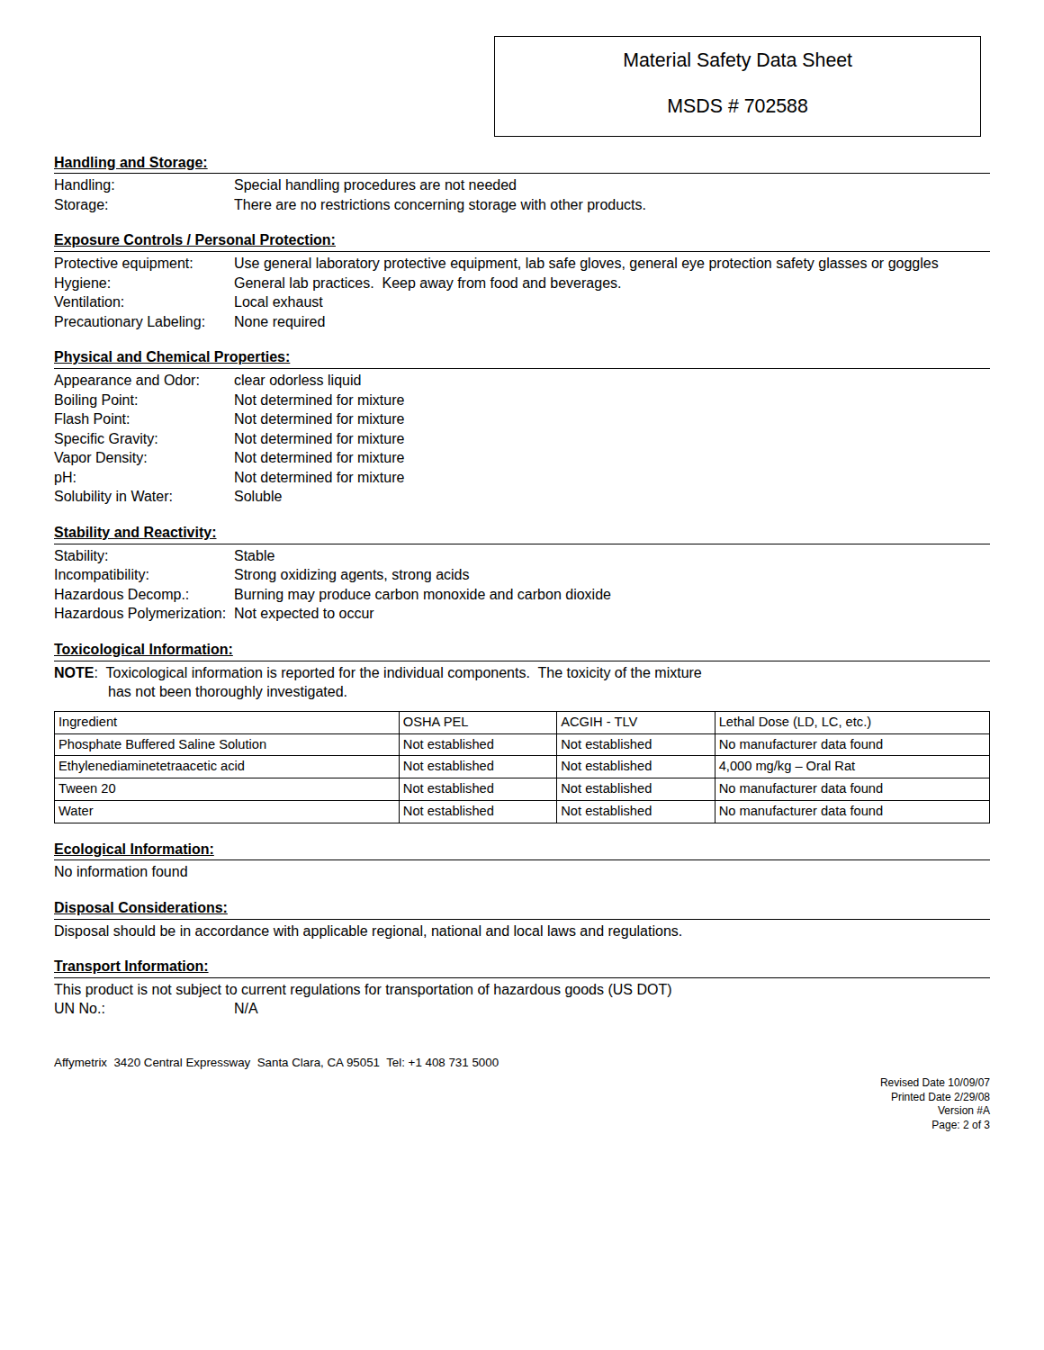Material Safety Data Sheet
MSDS # 702588
Handling and Storage:
| Handling: | Special handling procedures are not needed |
| Storage: | There are no restrictions concerning storage with other products. |
Exposure Controls / Personal Protection:
| Protective equipment: | Use general laboratory protective equipment, lab safe gloves, general eye protection safety glasses or goggles |
| Hygiene: | General lab practices. Keep away from food and beverages. |
| Ventilation: | Local exhaust |
| Precautionary Labeling: | None required |
Physical and Chemical Properties:
| Appearance and Odor: | clear odorless liquid |
| Boiling Point: | Not determined for mixture |
| Flash Point: | Not determined for mixture |
| Specific Gravity: | Not determined for mixture |
| Vapor Density: | Not determined for mixture |
| pH: | Not determined for mixture |
| Solubility in Water: | Soluble |
Stability and Reactivity:
| Stability: | Stable |
| Incompatibility: | Strong oxidizing agents, strong acids |
| Hazardous Decomp.: | Burning may produce carbon monoxide and carbon dioxide |
| Hazardous Polymerization: | Not expected to occur |
Toxicological Information:
NOTE: Toxicological information is reported for the individual components. The toxicity of the mixture
has not been thoroughly investigated.
| Ingredient | OSHA PEL | ACGIH - TLV | Lethal Dose (LD, LC, etc.) |
| --- | --- | --- | --- |
| Phosphate Buffered Saline Solution | Not established | Not established | No manufacturer data found |
| Ethylenediaminetetraacetic acid | Not established | Not established | 4,000 mg/kg – Oral Rat |
| Tween 20 | Not established | Not established | No manufacturer data found |
| Water | Not established | Not established | No manufacturer data found |
Ecological Information:
No information found
Disposal Considerations:
Disposal should be in accordance with applicable regional, national and local laws and regulations.
Transport Information:
This product is not subject to current regulations for transportation of hazardous goods (US DOT)
| UN No.: | N/A |
Affymetrix 3420 Central Expressway Santa Clara, CA 95051 Tel: +1 408 731 5000
Revised Date 10/09/07
Printed Date 2/29/08
Version #A
Page: 2 of 3